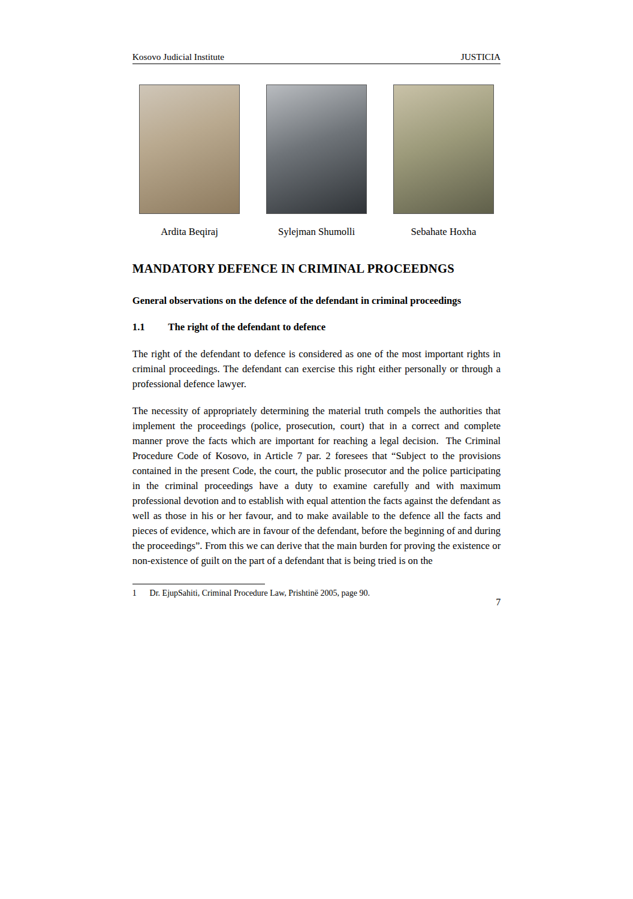Kosovo Judicial Institute JUSTICIA
Ardita Beqiraj
Sylejman Shumolli
Sebahate Hoxha
MANDATORY DEFENCE IN CRIMINAL PROCEEDNGS
General observations on the defence of the defendant in criminal proceedings
1.1 The right of the defendant to defence
The right of the defendant to defence is considered as one of the most important rights in criminal proceedings. The defendant can exercise this right either personally or through a professional defence lawyer.
The necessity of appropriately determining the material truth compels the authorities that implement the proceedings (police, prosecution, court) that in a correct and complete manner prove the facts which are important for reaching a legal decision. The Criminal Procedure Code of Kosovo, in Article 7 par. 2 foresees that “Subject to the provisions contained in the present Code, the court, the public prosecutor and the police participating in the criminal proceedings have a duty to examine carefully and with maximum professional devotion and to establish with equal attention the facts against the defendant as well as those in his or her favour, and to make available to the defence all the facts and pieces of evidence, which are in favour of the defendant, before the beginning of and during the proceedings”. From this we can derive that the main burden for proving the existence or non-existence of guilt on the part of a defendant that is being tried is on the
1 Dr. EjupSahiti, Criminal Procedure Law, Prishtinë 2005, page 90.
7